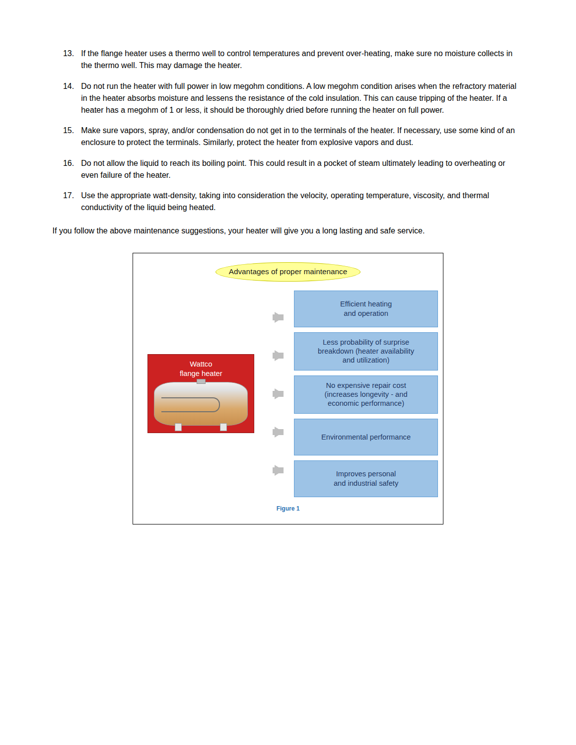If the flange heater uses a thermo well to control temperatures and prevent over-heating, make sure no moisture collects in the thermo well. This may damage the heater.
Do not run the heater with full power in low megohm conditions. A low megohm condition arises when the refractory material in the heater absorbs moisture and lessens the resistance of the cold insulation. This can cause tripping of the heater. If a heater has a megohm of 1 or less, it should be thoroughly dried before running the heater on full power.
Make sure vapors, spray, and/or condensation do not get in to the terminals of the heater. If necessary, use some kind of an enclosure to protect the terminals. Similarly, protect the heater from explosive vapors and dust.
Do not allow the liquid to reach its boiling point. This could result in a pocket of steam ultimately leading to overheating or even failure of the heater.
Use the appropriate watt-density, taking into consideration the velocity, operating temperature, viscosity, and thermal conductivity of the liquid being heated.
If you follow the above maintenance suggestions, your heater will give you a long lasting and safe service.
Advantages of proper maintenance
Wattco
flange heater
Efficient heating
and operation
Less probability of surprise
breakdown (heater availability
and utilization)
No expensive repair cost
(increases longevity - and
economic performance)
Environmental performance
Improves personal
and industrial safety
Figure 1